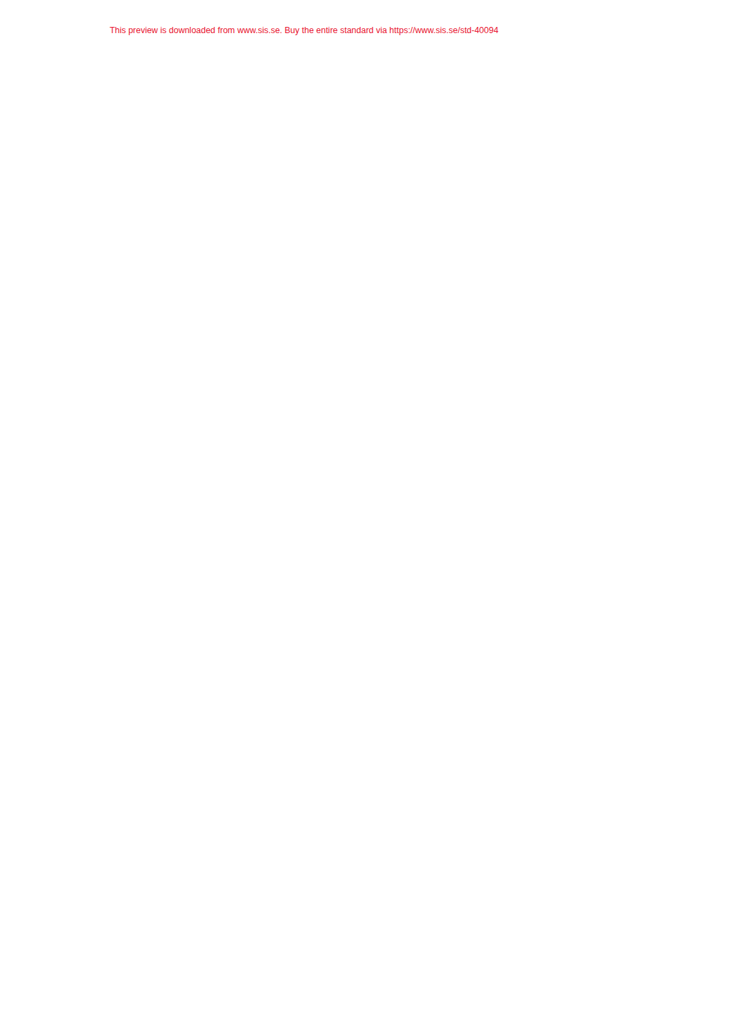This preview is downloaded from www.sis.se. Buy the entire standard via https://www.sis.se/std-40094